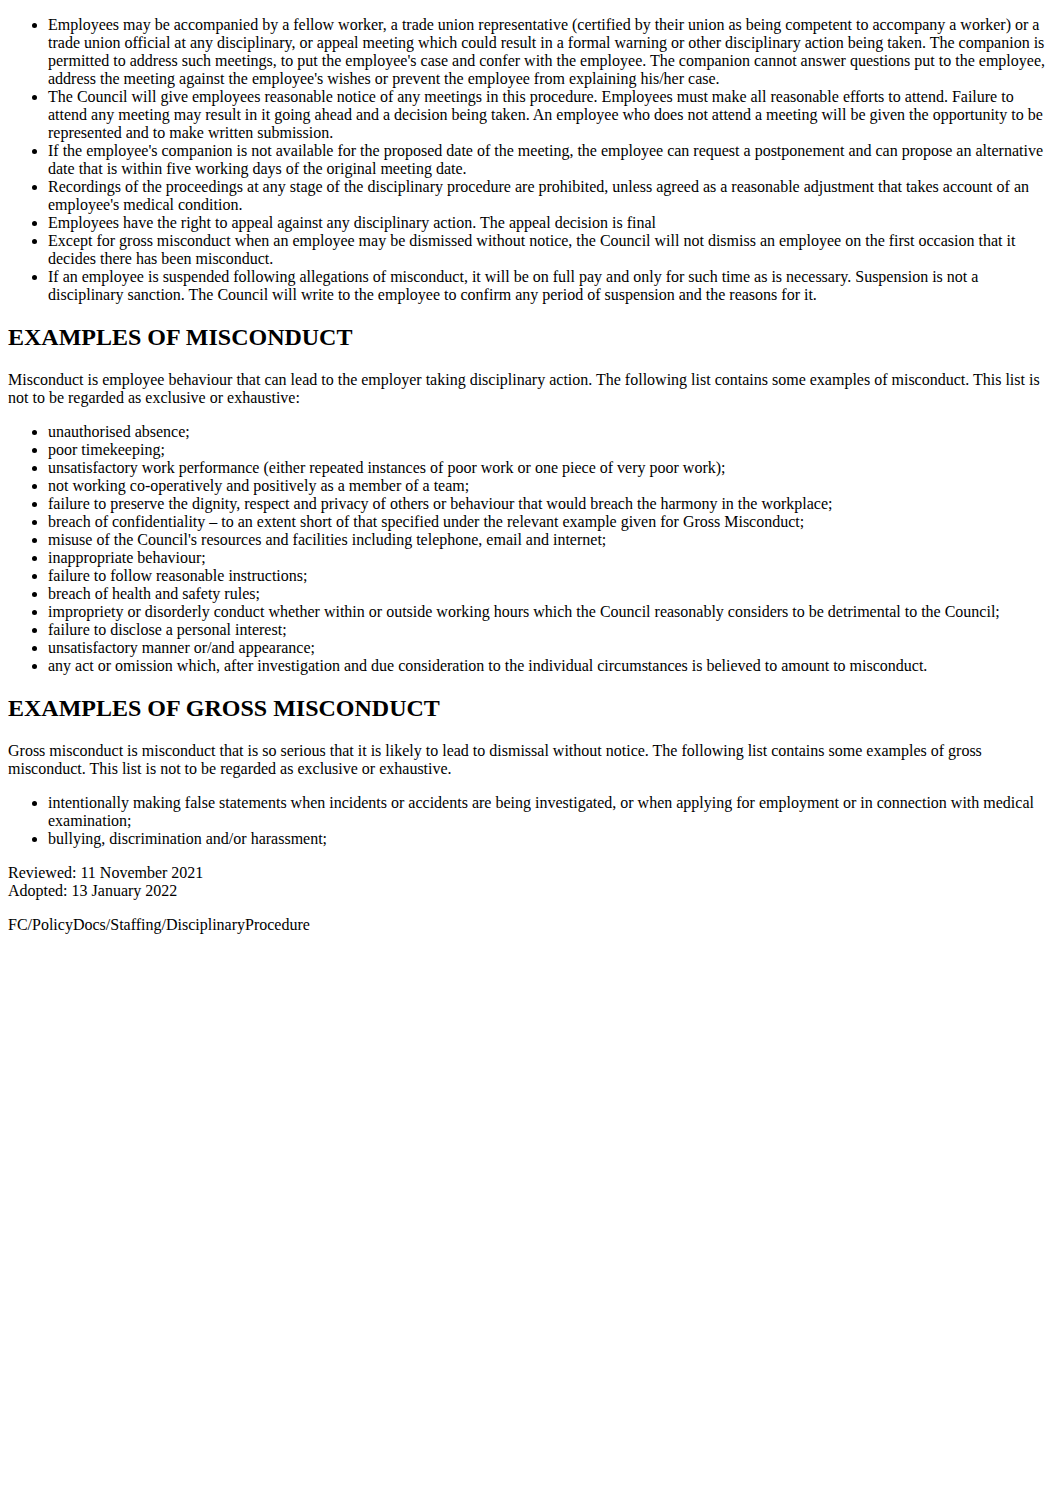Employees may be accompanied by a fellow worker, a trade union representative (certified by their union as being competent to accompany a worker) or a trade union official at any disciplinary, or appeal meeting which could result in a formal warning or other disciplinary action being taken. The companion is permitted to address such meetings, to put the employee's case and confer with the employee. The companion cannot answer questions put to the employee, address the meeting against the employee's wishes or prevent the employee from explaining his/her case.
The Council will give employees reasonable notice of any meetings in this procedure. Employees must make all reasonable efforts to attend. Failure to attend any meeting may result in it going ahead and a decision being taken. An employee who does not attend a meeting will be given the opportunity to be represented and to make written submission.
If the employee's companion is not available for the proposed date of the meeting, the employee can request a postponement and can propose an alternative date that is within five working days of the original meeting date.
Recordings of the proceedings at any stage of the disciplinary procedure are prohibited, unless agreed as a reasonable adjustment that takes account of an employee's medical condition.
Employees have the right to appeal against any disciplinary action. The appeal decision is final
Except for gross misconduct when an employee may be dismissed without notice, the Council will not dismiss an employee on the first occasion that it decides there has been misconduct.
If an employee is suspended following allegations of misconduct, it will be on full pay and only for such time as is necessary. Suspension is not a disciplinary sanction. The Council will write to the employee to confirm any period of suspension and the reasons for it.
EXAMPLES OF MISCONDUCT
Misconduct is employee behaviour that can lead to the employer taking disciplinary action. The following list contains some examples of misconduct. This list is not to be regarded as exclusive or exhaustive:
unauthorised absence;
poor timekeeping;
unsatisfactory work performance (either repeated instances of poor work or one piece of very poor work);
not working co-operatively and positively as a member of a team;
failure to preserve the dignity, respect and privacy of others or behaviour that would breach the harmony in the workplace;
breach of confidentiality – to an extent short of that specified under the relevant example given for Gross Misconduct;
misuse of the Council's resources and facilities including telephone, email and internet;
inappropriate behaviour;
failure to follow reasonable instructions;
breach of health and safety rules;
impropriety or disorderly conduct whether within or outside working hours which the Council reasonably considers to be detrimental to the Council;
failure to disclose a personal interest;
unsatisfactory manner or/and appearance;
any act or omission which, after investigation and due consideration to the individual circumstances is believed to amount to misconduct.
EXAMPLES OF GROSS MISCONDUCT
Gross misconduct is misconduct that is so serious that it is likely to lead to dismissal without notice. The following list contains some examples of gross misconduct. This list is not to be regarded as exclusive or exhaustive.
intentionally making false statements when incidents or accidents are being investigated, or when applying for employment or in connection with medical examination;
bullying, discrimination and/or harassment;
Reviewed: 11 November 2021
Adopted: 13 January 2022
FC/PolicyDocs/Staffing/DisciplinaryProcedure